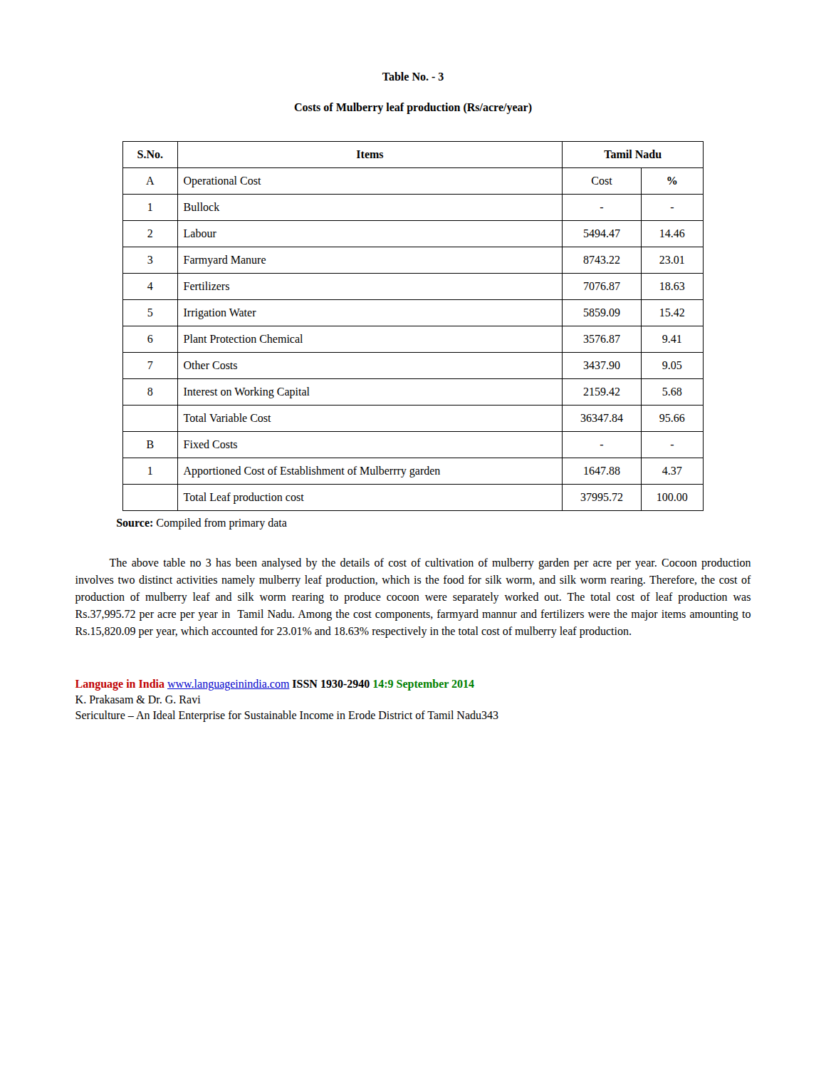Table No. - 3
Costs of Mulberry leaf production (Rs/acre/year)
| S.No. | Items | Tamil Nadu |
| --- | --- | --- |
| A | Operational Cost | Cost | % |
| 1 | Bullock | - | - |
| 2 | Labour | 5494.47 | 14.46 |
| 3 | Farmyard Manure | 8743.22 | 23.01 |
| 4 | Fertilizers | 7076.87 | 18.63 |
| 5 | Irrigation Water | 5859.09 | 15.42 |
| 6 | Plant Protection Chemical | 3576.87 | 9.41 |
| 7 | Other Costs | 3437.90 | 9.05 |
| 8 | Interest on Working Capital | 2159.42 | 5.68 |
| | Total Variable Cost | 36347.84 | 95.66 |
| B | Fixed Costs | - | - |
| 1 | Apportioned Cost of Establishment of Mulberrry garden | 1647.88 | 4.37 |
| | Total Leaf production cost | 37995.72 | 100.00 |
Source: Compiled from primary data
The above table no 3 has been analysed by the details of cost of cultivation of mulberry garden per acre per year. Cocoon production involves two distinct activities namely mulberry leaf production, which is the food for silk worm, and silk worm rearing. Therefore, the cost of production of mulberry leaf and silk worm rearing to produce cocoon were separately worked out. The total cost of leaf production was Rs.37,995.72 per acre per year in Tamil Nadu. Among the cost components, farmyard mannur and fertilizers were the major items amounting to Rs.15,820.09 per year, which accounted for 23.01% and 18.63% respectively in the total cost of mulberry leaf production.
Language in India www.languageinindia.com ISSN 1930-2940 14:9 September 2014
K. Prakasam & Dr. G. Ravi
Sericulture – An Ideal Enterprise for Sustainable Income in Erode District of Tamil Nadu343